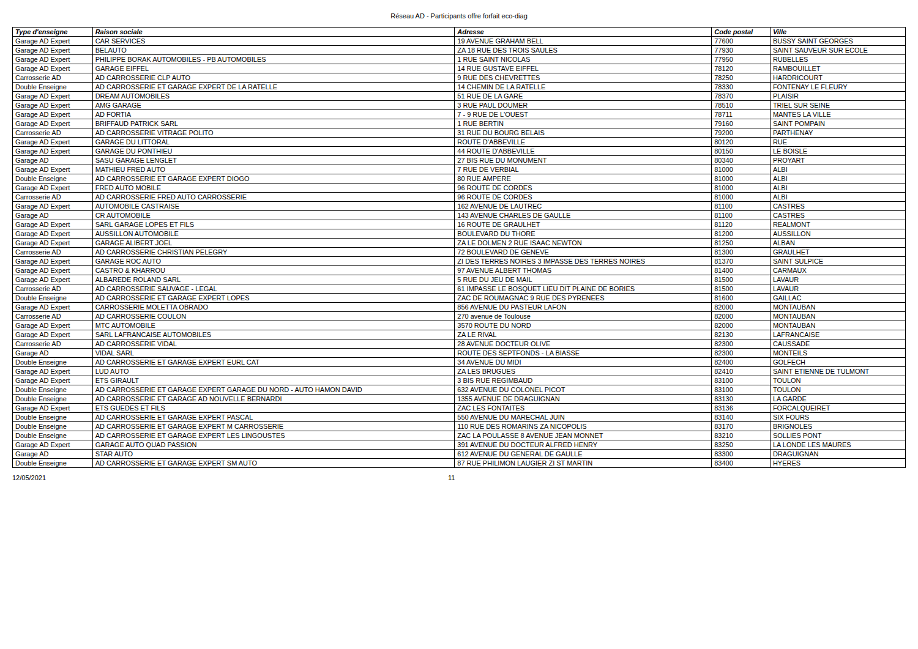Réseau AD - Participants offre forfait eco-diag
| Type d'enseigne | Raison sociale | Adresse | Code postal | Ville |
| --- | --- | --- | --- | --- |
| Garage AD Expert | CAR SERVICES | 19 AVENUE GRAHAM BELL | 77600 | BUSSY SAINT GEORGES |
| Garage AD Expert | BELAUTO | ZA 18 RUE DES TROIS SAULES | 77930 | SAINT SAUVEUR SUR ECOLE |
| Garage AD Expert | PHILIPPE BORAK AUTOMOBILES - PB AUTOMOBILES | 1 RUE SAINT NICOLAS | 77950 | RUBELLES |
| Garage AD Expert | GARAGE EIFFEL | 14 RUE GUSTAVE EIFFEL | 78120 | RAMBOUILLET |
| Carrosserie AD | AD CARROSSERIE CLP AUTO | 9 RUE DES CHEVRETTES | 78250 | HARDRICOURT |
| Double Enseigne | AD CARROSSERIE ET GARAGE EXPERT DE LA RATELLE | 14 CHEMIN DE LA RATELLE | 78330 | FONTENAY LE FLEURY |
| Garage AD Expert | DREAM AUTOMOBILES | 51 RUE DE LA GARE | 78370 | PLAISIR |
| Garage AD Expert | AMG GARAGE | 3 RUE PAUL DOUMER | 78510 | TRIEL SUR SEINE |
| Garage AD Expert | AD FORTIA | 7 - 9 RUE DE L'OUEST | 78711 | MANTES LA VILLE |
| Garage AD Expert | BRIFFAUD PATRICK SARL | 1 RUE BERTIN | 79160 | SAINT POMPAIN |
| Carrosserie AD | AD CARROSSERIE VITRAGE POLITO | 31 RUE DU BOURG BELAIS | 79200 | PARTHENAY |
| Garage AD Expert | GARAGE DU LITTORAL | ROUTE D'ABBEVILLE | 80120 | RUE |
| Garage AD Expert | GARAGE DU PONTHIEU | 44 ROUTE D'ABBEVILLE | 80150 | LE BOISLE |
| Garage AD | SASU GARAGE LENGLET | 27 BIS RUE DU MONUMENT | 80340 | PROYART |
| Garage AD Expert | MATHIEU FRED AUTO | 7 RUE DE VERBIAL | 81000 | ALBI |
| Double Enseigne | AD CARROSSERIE ET GARAGE EXPERT DIOGO | 80 RUE AMPERE | 81000 | ALBI |
| Garage AD Expert | FRED AUTO MOBILE | 96 ROUTE DE CORDES | 81000 | ALBI |
| Carrosserie AD | AD CARROSSERIE FRED AUTO CARROSSERIE | 96 ROUTE DE CORDES | 81000 | ALBI |
| Garage AD Expert | AUTOMOBILE CASTRAISE | 162 AVENUE DE LAUTREC | 81100 | CASTRES |
| Garage AD | CR AUTOMOBILE | 143 AVENUE CHARLES DE GAULLE | 81100 | CASTRES |
| Garage AD Expert | SARL GARAGE LOPES ET FILS | 16 ROUTE DE GRAULHET | 81120 | REALMONT |
| Garage AD Expert | AUSSILLON AUTOMOBILE | BOULEVARD DU THORE | 81200 | AUSSILLON |
| Garage AD Expert | GARAGE ALIBERT JOEL | ZA LE DOLMEN 2 RUE ISAAC NEWTON | 81250 | ALBAN |
| Carrosserie AD | AD CARROSSERIE CHRISTIAN PELEGRY | 72 BOULEVARD DE GENEVE | 81300 | GRAULHET |
| Garage AD Expert | GARAGE ROC AUTO | ZI DES TERRES NOIRES 3 IMPASSE DES TERRES NOIRES | 81370 | SAINT SULPICE |
| Garage AD Expert | CASTRO & KHARROU | 97 AVENUE ALBERT THOMAS | 81400 | CARMAUX |
| Garage AD Expert | ALBAREDE ROLAND SARL | 5 RUE DU JEU DE MAIL | 81500 | LAVAUR |
| Carrosserie AD | AD CARROSSERIE SAUVAGE - LEGAL | 61 IMPASSE LE BOSQUET LIEU DIT PLAINE DE BORIES | 81500 | LAVAUR |
| Double Enseigne | AD CARROSSERIE ET GARAGE EXPERT LOPES | ZAC DE ROUMAGNAC 9 RUE DES PYRENEES | 81600 | GAILLAC |
| Garage AD Expert | CARROSSERIE MOLETTA OBRADO | 856 AVENUE DU PASTEUR LAFON | 82000 | MONTAUBAN |
| Carrosserie AD | AD CARROSSERIE COULON | 270 avenue de Toulouse | 82000 | MONTAUBAN |
| Garage AD Expert | MTC AUTOMOBILE | 3570 ROUTE DU NORD | 82000 | MONTAUBAN |
| Garage AD Expert | SARL LAFRANCAISE AUTOMOBILES | ZA LE RIVAL | 82130 | LAFRANCAISE |
| Carrosserie AD | AD CARROSSERIE VIDAL | 28 AVENUE DOCTEUR OLIVE | 82300 | CAUSSADE |
| Garage AD | VIDAL SARL | ROUTE DES SEPTFONDS - LA BIASSE | 82300 | MONTEILS |
| Double Enseigne | AD CARROSSERIE ET GARAGE EXPERT EURL CAT | 34 AVENUE DU MIDI | 82400 | GOLFECH |
| Garage AD Expert | LUD AUTO | ZA LES BRUGUES | 82410 | SAINT ETIENNE DE TULMONT |
| Garage AD Expert | ETS GIRAULT | 3 BIS RUE REGIMBAUD | 83100 | TOULON |
| Double Enseigne | AD CARROSSERIE ET GARAGE EXPERT GARAGE DU NORD - AUTO HAMON DAVID | 632 AVENUE DU COLONEL PICOT | 83100 | TOULON |
| Double Enseigne | AD CARROSSERIE ET GARAGE AD NOUVELLE BERNARDI | 1355 AVENUE DE DRAGUIGNAN | 83130 | LA GARDE |
| Garage AD Expert | ETS GUEDES ET FILS | ZAC LES FONTAITES | 83136 | FORCALQUEIRET |
| Double Enseigne | AD CARROSSERIE ET GARAGE EXPERT PASCAL | 550 AVENUE DU MARECHAL JUIN | 83140 | SIX FOURS |
| Double Enseigne | AD CARROSSERIE ET GARAGE EXPERT M CARROSSERIE | 110 RUE DES ROMARINS ZA NICOPOLIS | 83170 | BRIGNOLES |
| Double Enseigne | AD CARROSSERIE ET GARAGE EXPERT LES LINGOUSTES | ZAC LA POULASSE 8 AVENUE JEAN MONNET | 83210 | SOLLIES PONT |
| Garage AD Expert | GARAGE AUTO QUAD PASSION | 391 AVENUE DU DOCTEUR ALFRED HENRY | 83250 | LA LONDE LES MAURES |
| Garage AD | STAR AUTO | 612 AVENUE DU GENERAL DE GAULLE | 83300 | DRAGUIGNAN |
| Double Enseigne | AD CARROSSERIE ET GARAGE EXPERT SM AUTO | 87 RUE PHILIMON LAUGIER ZI ST MARTIN | 83400 | HYERES |
12/05/2021 11